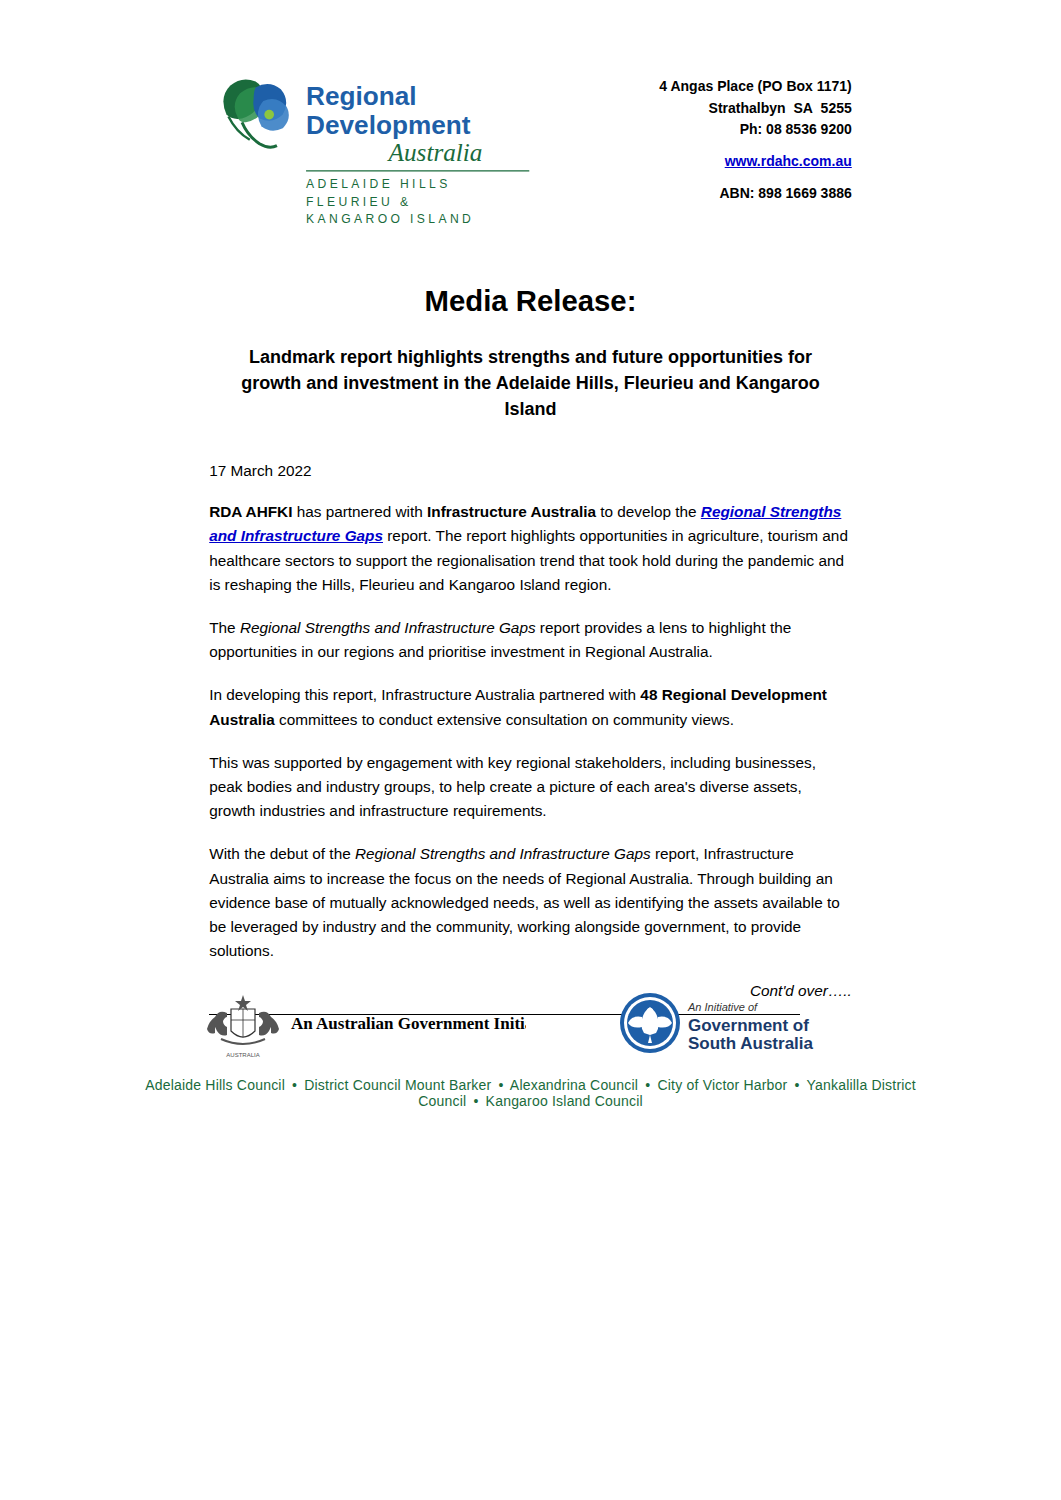Regional Development Australia ADELAIDE HILLS FLEURIEU & KANGAROO ISLAND
4 Angas Place (PO Box 1171)
Strathalbyn SA 5255
Ph: 08 8536 9200
www.rdahc.com.au
ABN: 898 1669 3886
Media Release:
Landmark report highlights strengths and future opportunities for growth and investment in the Adelaide Hills, Fleurieu and Kangaroo Island
17 March 2022
RDA AHFKI has partnered with Infrastructure Australia to develop the Regional Strengths and Infrastructure Gaps report. The report highlights opportunities in agriculture, tourism and healthcare sectors to support the regionalisation trend that took hold during the pandemic and is reshaping the Hills, Fleurieu and Kangaroo Island region.
The Regional Strengths and Infrastructure Gaps report provides a lens to highlight the opportunities in our regions and prioritise investment in Regional Australia.
In developing this report, Infrastructure Australia partnered with 48 Regional Development Australia committees to conduct extensive consultation on community views.
This was supported by engagement with key regional stakeholders, including businesses, peak bodies and industry groups, to help create a picture of each area's diverse assets, growth industries and infrastructure requirements.
With the debut of the Regional Strengths and Infrastructure Gaps report, Infrastructure Australia aims to increase the focus on the needs of Regional Australia. Through building an evidence base of mutually acknowledged needs, as well as identifying the assets available to be leveraged by industry and the community, working alongside government, to provide solutions.
Cont'd over…..
AUSTRALIA An Australian Government Initiative An Initiative of Government of South Australia
Adelaide Hills Council • District Council Mount Barker • Alexandrina Council • City of Victor Harbor • Yankalilla District Council • Kangaroo Island Council